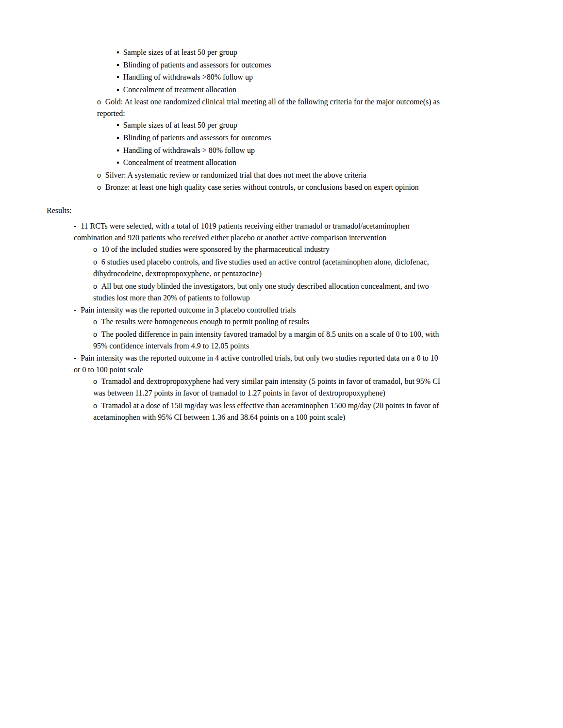Sample sizes of at least 50 per group
Blinding of patients and assessors for outcomes
Handling of withdrawals >80% follow up
Concealment of treatment allocation
Gold: At least one randomized clinical trial meeting all of the following criteria for the major outcome(s) as reported:
Sample sizes of at least 50 per group
Blinding of patients and assessors for outcomes
Handling of withdrawals > 80% follow up
Concealment of treatment allocation
Silver: A systematic review or randomized trial that does not meet the above criteria
Bronze: at least one high quality case series without controls, or conclusions based on expert opinion
Results:
11 RCTs were selected, with a total of 1019 patients receiving either tramadol or tramadol/acetaminophen combination and 920 patients who received either placebo or another active comparison intervention
10 of the included studies were sponsored by the pharmaceutical industry
6 studies used placebo controls, and five studies used an active control (acetaminophen alone, diclofenac, dihydrocodeine, dextropropoxyphene, or pentazocine)
All but one study blinded the investigators, but only one study described allocation concealment, and two studies lost more than 20% of patients to followup
Pain intensity was the reported outcome in 3 placebo controlled trials
The results were homogeneous enough to permit pooling of results
The pooled difference in pain intensity favored tramadol by a margin of 8.5 units on a scale of 0 to 100, with 95% confidence intervals from 4.9 to 12.05 points
Pain intensity was the reported outcome in 4 active controlled trials, but only two studies reported data on a 0 to 10 or 0 to 100 point scale
Tramadol and dextropropoxyphene had very similar pain intensity (5 points in favor of tramadol, but 95% CI was between 11.27 points in favor of tramadol to 1.27 points in favor of dextropropoxyphene)
Tramadol at a dose of 150 mg/day was less effective than acetaminophen 1500 mg/day (20 points in favor of acetaminophen with 95% CI between 1.36 and 38.64 points on a 100 point scale)